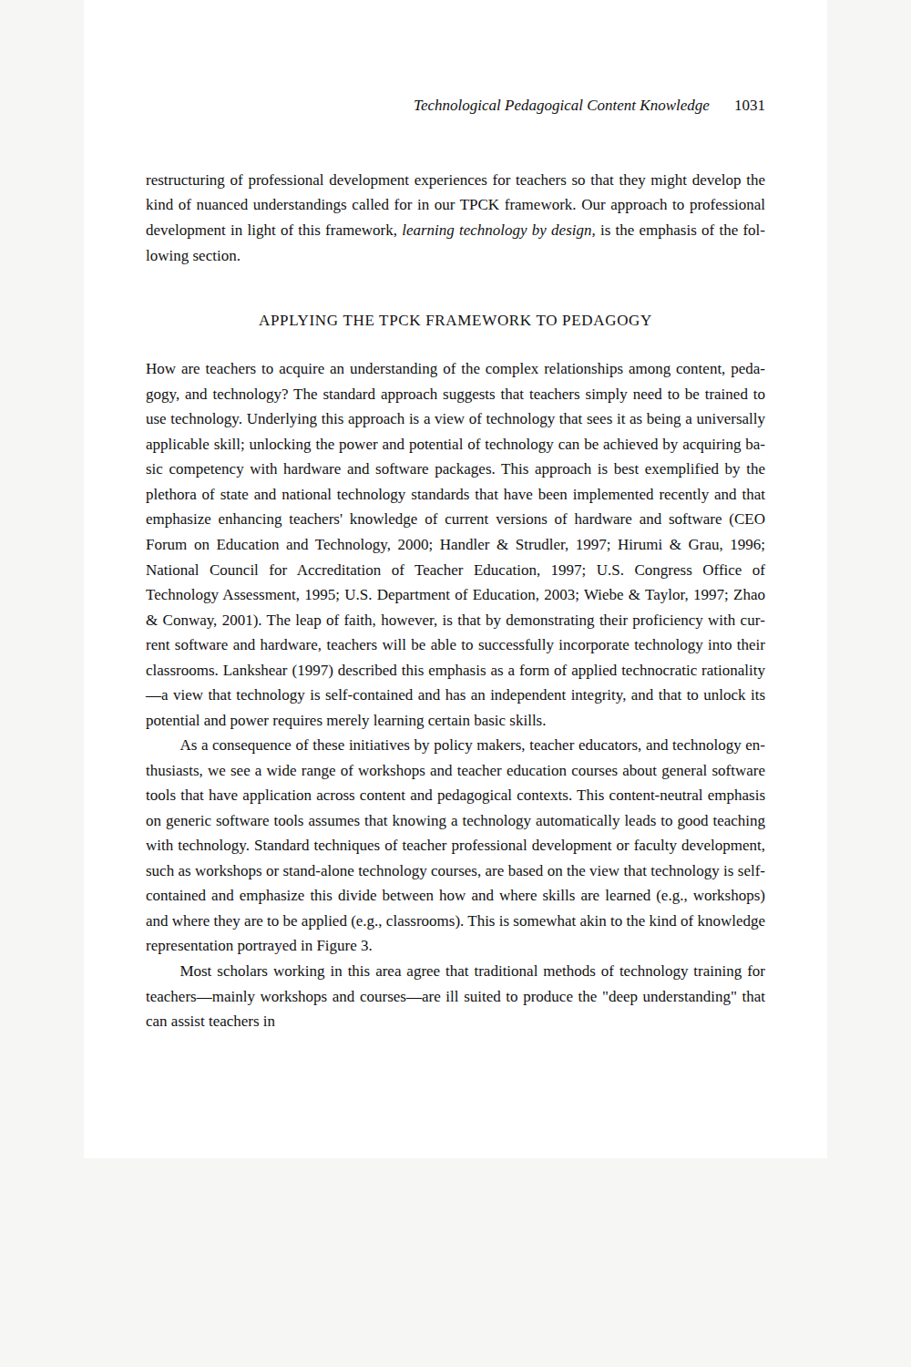Technological Pedagogical Content Knowledge 1031
restructuring of professional development experiences for teachers so that they might develop the kind of nuanced understandings called for in our TPCK framework. Our approach to professional development in light of this framework, learning technology by design, is the emphasis of the following section.
Applying the TPCK Framework to Pedagogy
How are teachers to acquire an understanding of the complex relationships among content, pedagogy, and technology? The standard approach suggests that teachers simply need to be trained to use technology. Underlying this approach is a view of technology that sees it as being a universally applicable skill; unlocking the power and potential of technology can be achieved by acquiring basic competency with hardware and software packages. This approach is best exemplified by the plethora of state and national technology standards that have been implemented recently and that emphasize enhancing teachers' knowledge of current versions of hardware and software (CEO Forum on Education and Technology, 2000; Handler & Strudler, 1997; Hirumi & Grau, 1996; National Council for Accreditation of Teacher Education, 1997; U.S. Congress Office of Technology Assessment, 1995; U.S. Department of Education, 2003; Wiebe & Taylor, 1997; Zhao & Conway, 2001). The leap of faith, however, is that by demonstrating their proficiency with current software and hardware, teachers will be able to successfully incorporate technology into their classrooms. Lankshear (1997) described this emphasis as a form of applied technocratic rationality—a view that technology is self-contained and has an independent integrity, and that to unlock its potential and power requires merely learning certain basic skills.
As a consequence of these initiatives by policy makers, teacher educators, and technology enthusiasts, we see a wide range of workshops and teacher education courses about general software tools that have application across content and pedagogical contexts. This content-neutral emphasis on generic software tools assumes that knowing a technology automatically leads to good teaching with technology. Standard techniques of teacher professional development or faculty development, such as workshops or stand-alone technology courses, are based on the view that technology is self-contained and emphasize this divide between how and where skills are learned (e.g., workshops) and where they are to be applied (e.g., classrooms). This is somewhat akin to the kind of knowledge representation portrayed in Figure 3.
Most scholars working in this area agree that traditional methods of technology training for teachers—mainly workshops and courses—are ill suited to produce the "deep understanding" that can assist teachers in